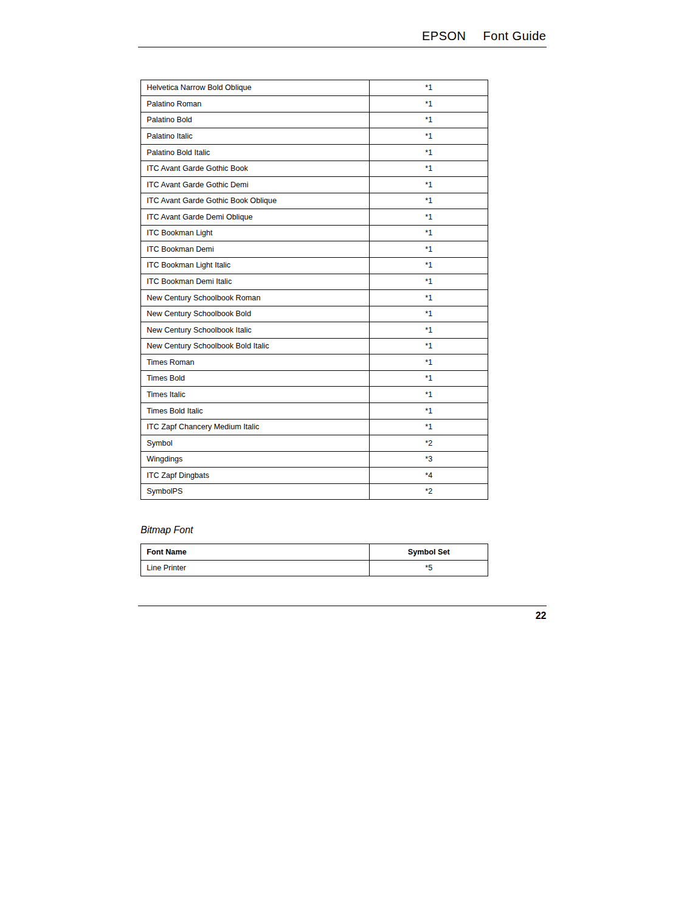EPSON Font Guide
| Helvetica Narrow Bold Oblique | *1 |
| Palatino Roman | *1 |
| Palatino Bold | *1 |
| Palatino Italic | *1 |
| Palatino Bold Italic | *1 |
| ITC Avant Garde Gothic Book | *1 |
| ITC Avant Garde Gothic Demi | *1 |
| ITC Avant Garde Gothic Book Oblique | *1 |
| ITC Avant Garde Demi Oblique | *1 |
| ITC Bookman Light | *1 |
| ITC Bookman Demi | *1 |
| ITC Bookman Light Italic | *1 |
| ITC Bookman Demi Italic | *1 |
| New Century Schoolbook Roman | *1 |
| New Century Schoolbook Bold | *1 |
| New Century Schoolbook Italic | *1 |
| New Century Schoolbook Bold Italic | *1 |
| Times Roman | *1 |
| Times Bold | *1 |
| Times Italic | *1 |
| Times Bold Italic | *1 |
| ITC Zapf Chancery Medium Italic | *1 |
| Symbol | *2 |
| Wingdings | *3 |
| ITC Zapf Dingbats | *4 |
| SymbolPS | *2 |
Bitmap Font
| Font Name | Symbol Set |
| --- | --- |
| Line Printer | *5 |
22